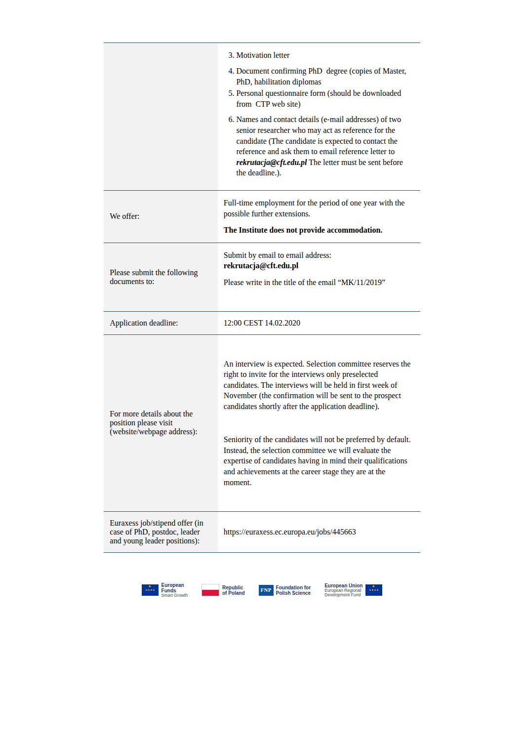| | Motivation letter Document confirming PhD degree (copies of Master, PhD, habilitation diplomas Personal questionnaire form (should be downloaded from CTP web site) Names and contact details (e-mail addresses) of two senior researcher who may act as reference for the candidate (The candidate is expected to contact the reference and ask them to email reference letter to rekrutacja@cft.edu.pl The letter must be sent before the deadline.). |
| We offer: | Full-time employment for the period of one year with the possible further extensions. The Institute does not provide accommodation. |
| Please submit the following documents to: | Submit by email to email address: rekrutacja@cft.edu.pl Please write in the title of the email “MK/11/2019” |
| Application deadline: | 12:00 CEST 14.02.2020 |
| For more details about the position please visit (website/webpage address): | An interview is expected. Selection committee reserves the right to invite for the interviews only preselected candidates. The interviews will be held in first week of November (the confirmation will be sent to the prospect candidates shortly after the application deadline). Seniority of the candidates will not be preferred by default. Instead, the selection committee we will evaluate the expertise of candidates having in mind their qualifications and achievements at the career stage they are at the moment. |
| Euraxess job/stipend offer (in case of PhD, postdoc, leader and young leader positions): | https://euraxess.ec.europa.eu/jobs/445663 |
★★★★
European Funds Smart Growth
Republic of Poland
FNP
Foundation for Polish Science
European Union European Regional Development Fund
★★★★